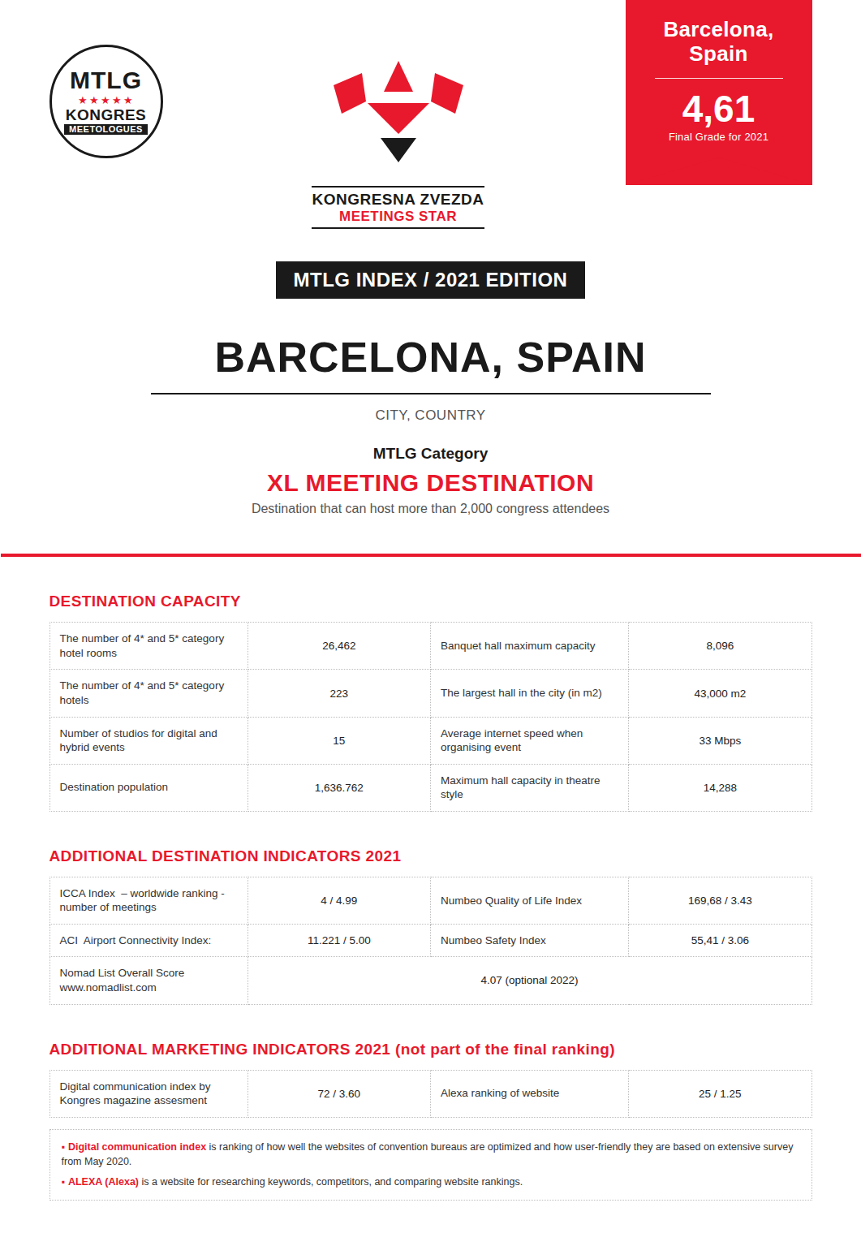Barcelona,
Spain
4,61
Final Grade for 2021
MTLG
★★★★★
KONGRES
MEETOLOGUES
KONGRESNA ZVEZDA
MEETINGS STAR
MTLG INDEX / 2021 EDITION
BARCELONA, SPAIN
CITY, COUNTRY
MTLG Category
XL MEETING DESTINATION
Destination that can host more than 2,000 congress attendees
DESTINATION CAPACITY
| The number of 4* and 5* category hotel rooms | 26,462 | Banquet hall maximum capacity | 8,096 |
| The number of 4* and 5* category hotels | 223 | The largest hall in the city (in m2) | 43,000 m2 |
| Number of studios for digital and hybrid events | 15 | Average internet speed when organising event | 33 Mbps |
| Destination population | 1,636.762 | Maximum hall capacity in theatre style | 14,288 |
ADDITIONAL DESTINATION INDICATORS 2021
| ICCA Index – worldwide ranking - number of meetings | 4 / 4.99 | Numbeo Quality of Life Index | 169,68 / 3.43 |
| ACI Airport Connectivity Index: | 11.221 / 5.00 | Numbeo Safety Index | 55,41 / 3.06 |
| Nomad List Overall Score www.nomadlist.com | 4.07 (optional 2022) |
ADDITIONAL MARKETING INDICATORS 2021 (not part of the final ranking)
| Digital communication index by Kongres magazine assesment | 72 / 3.60 | Alexa ranking of website | 25 / 1.25 |
▪Digital communication index is ranking of how well the websites of convention bureaus are optimized and how user-friendly they are based on extensive survey from May 2020.
▪ALEXA (Alexa) is a website for researching keywords, competitors, and comparing website rankings.